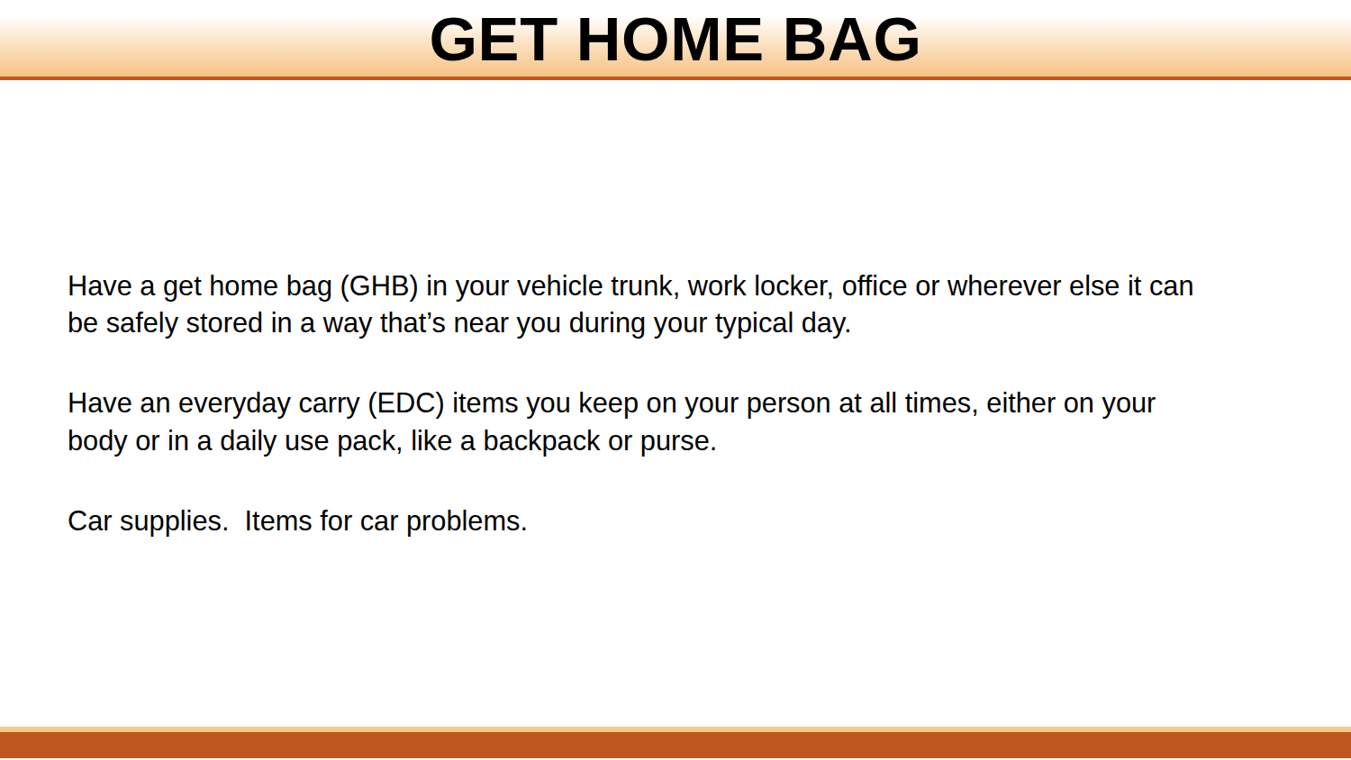GET HOME BAG
Have a get home bag (GHB) in your vehicle trunk, work locker, office or wherever else it can be safely stored in a way that’s near you during your typical day.
Have an everyday carry (EDC) items you keep on your person at all times, either on your body or in a daily use pack, like a backpack or purse.
Car supplies. Items for car problems.